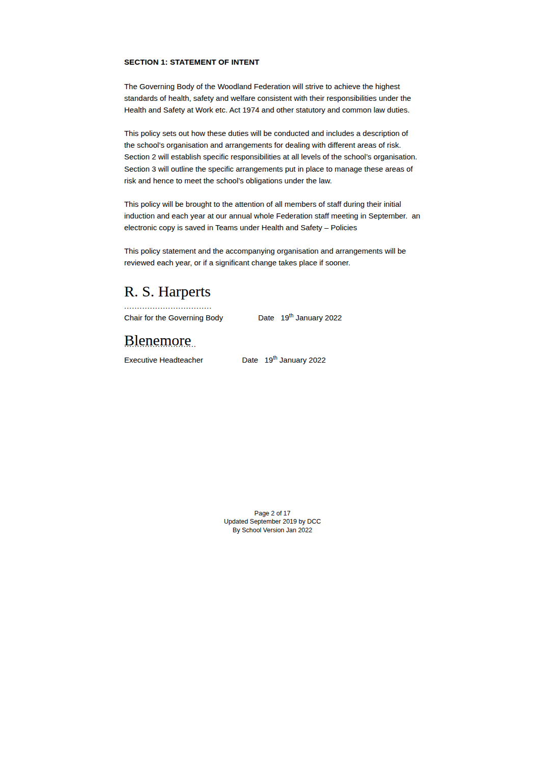SECTION 1: STATEMENT OF INTENT
The Governing Body of the Woodland Federation will strive to achieve the highest standards of health, safety and welfare consistent with their responsibilities under the Health and Safety at Work etc. Act 1974 and other statutory and common law duties.
This policy sets out how these duties will be conducted and includes a description of the school’s organisation and arrangements for dealing with different areas of risk. Section 2 will establish specific responsibilities at all levels of the school’s organisation. Section 3 will outline the specific arrangements put in place to manage these areas of risk and hence to meet the school’s obligations under the law.
This policy will be brought to the attention of all members of staff during their initial induction and each year at our annual whole Federation staff meeting in September. an electronic copy is saved in Teams under Health and Safety – Policies
This policy statement and the accompanying organisation and arrangements will be reviewed each year, or if a significant change takes place if sooner.
R. S. Harperts
..................................
Chair for the Governing Body Date 19th January 2022
Blenemore
............................
Executive Headteacher Date 19th January 2022
Page 2 of 17
Updated September 2019 by DCC
By School Version Jan 2022